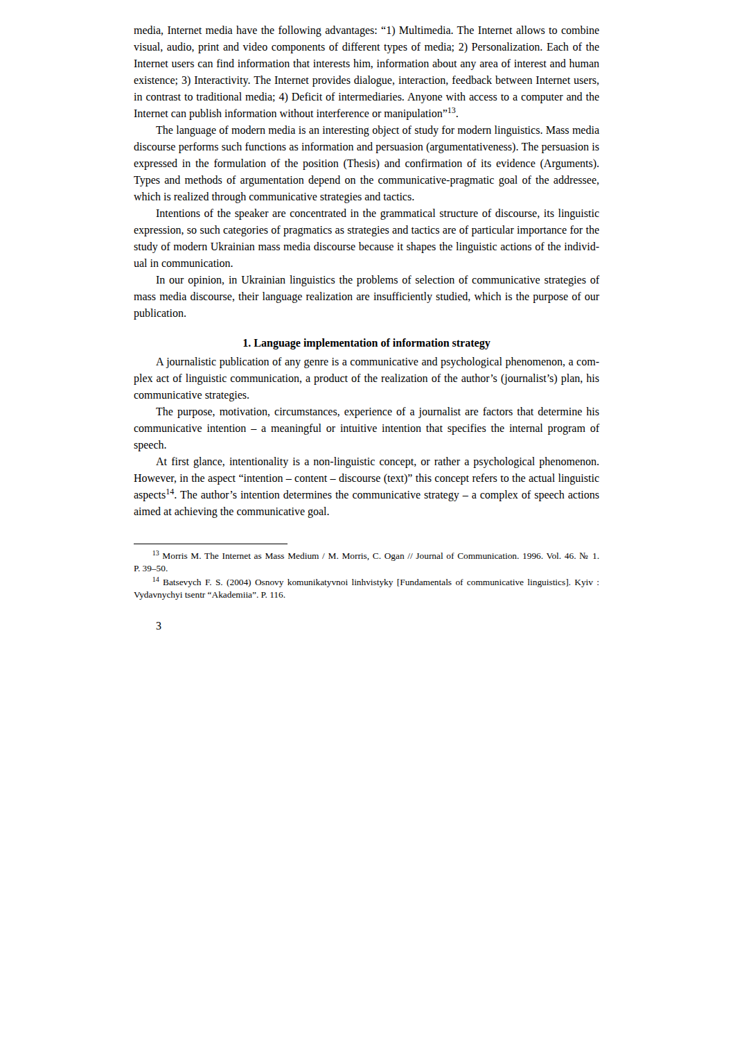media, Internet media have the following advantages: “1) Multimedia. The Internet allows to combine visual, audio, print and video components of different types of media; 2) Personalization. Each of the Internet users can find information that interests him, information about any area of interest and human existence; 3) Interactivity. The Internet provides dialogue, interaction, feedback between Internet users, in contrast to traditional media; 4) Deficit of intermediaries. Anyone with access to a computer and the Internet can publish information without interference or manipulation”13.
The language of modern media is an interesting object of study for modern linguistics. Mass media discourse performs such functions as information and persuasion (argumentativeness). The persuasion is expressed in the formulation of the position (Thesis) and confirmation of its evidence (Arguments). Types and methods of argumentation depend on the communicative-pragmatic goal of the addressee, which is realized through communicative strategies and tactics.
Intentions of the speaker are concentrated in the grammatical structure of discourse, its linguistic expression, so such categories of pragmatics as strategies and tactics are of particular importance for the study of modern Ukrainian mass media discourse because it shapes the linguistic actions of the individual in communication.
In our opinion, in Ukrainian linguistics the problems of selection of communicative strategies of mass media discourse, their language realization are insufficiently studied, which is the purpose of our publication.
1. Language implementation of information strategy
A journalistic publication of any genre is a communicative and psychological phenomenon, a complex act of linguistic communication, a product of the realization of the author’s (journalist’s) plan, his communicative strategies.
The purpose, motivation, circumstances, experience of a journalist are factors that determine his communicative intention – a meaningful or intuitive intention that specifies the internal program of speech.
At first glance, intentionality is a non-linguistic concept, or rather a psychological phenomenon. However, in the aspect “intention – content – discourse (text)” this concept refers to the actual linguistic aspects14. The author’s intention determines the communicative strategy – a complex of speech actions aimed at achieving the communicative goal.
13 Morris M. The Internet as Mass Medium / M. Morris, C. Ogan // Journal of Communication. 1996. Vol. 46. № 1. P. 39–50.
14 Batsevych F. S. (2004) Osnovy komunikatyvnoi linhvistyky [Fundamentals of communicative linguistics]. Kyiv : Vydavnychyi tsentr “Akademiia”. P. 116.
3